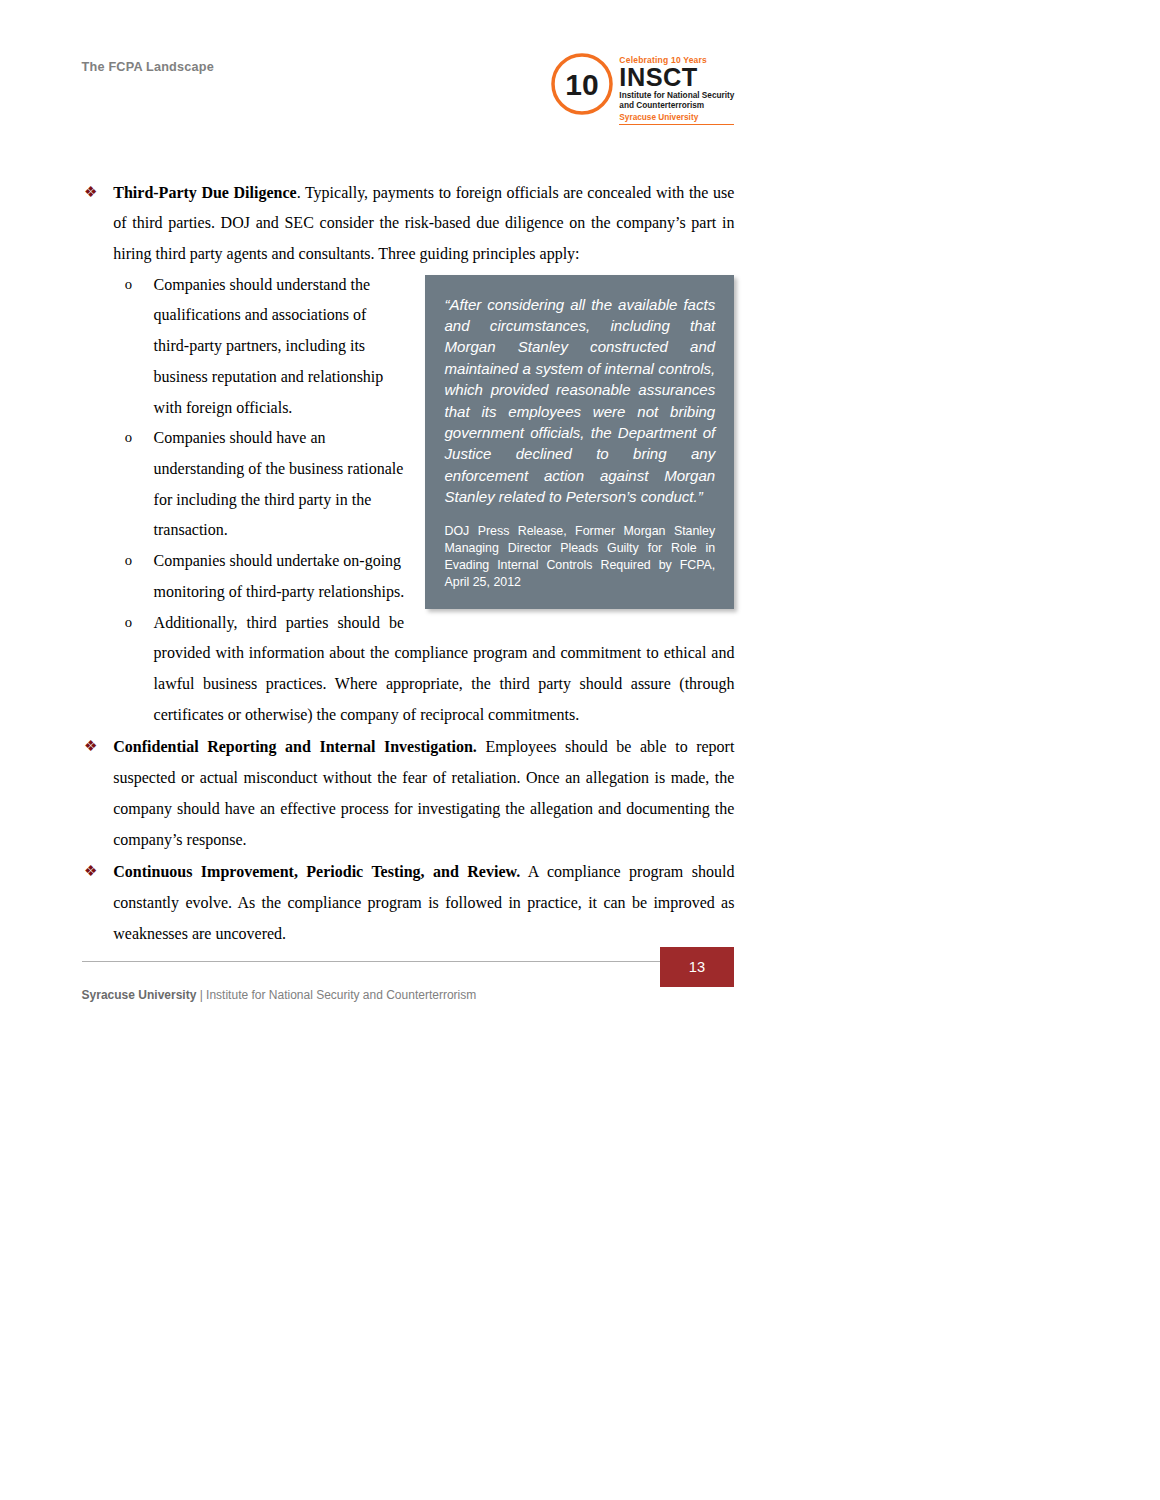The FCPA Landscape
10
Celebrating 10 Years
INSCT
Institute for National Security
and Counterterrorism
Syracuse University
Third-Party Due Diligence. Typically, payments to foreign officials are concealed with the use of third parties. DOJ and SEC consider the risk-based due diligence on the company’s part in hiring third party agents and consultants. Three guiding principles apply:
“After considering all the available facts and circumstances, including that Morgan Stanley constructed and maintained a system of internal controls, which provided reasonable assurances that its employees were not bribing government officials, the Department of Justice declined to bring any enforcement action against Morgan Stanley related to Peterson’s conduct.”
DOJ Press Release, Former Morgan Stanley Managing Director Pleads Guilty for Role in Evading Internal Controls Required by FCPA, April 25, 2012
Companies should understand the qualifications and associations of third-party partners, including its business reputation and relationship with foreign officials.
Companies should have an understanding of the business rationale for including the third party in the transaction.
Companies should undertake on-going monitoring of third-party relationships.
Additionally, third parties should be provided with information about the compliance program and commitment to ethical and lawful business practices. Where appropriate, the third party should assure (through certificates or otherwise) the company of reciprocal commitments.
Confidential Reporting and Internal Investigation. Employees should be able to report suspected or actual misconduct without the fear of retaliation. Once an allegation is made, the company should have an effective process for investigating the allegation and documenting the company’s response.
Continuous Improvement, Periodic Testing, and Review. A compliance program should constantly evolve. As the compliance program is followed in practice, it can be improved as weaknesses are uncovered.
Syracuse University | Institute for National Security and Counterterrorism
13